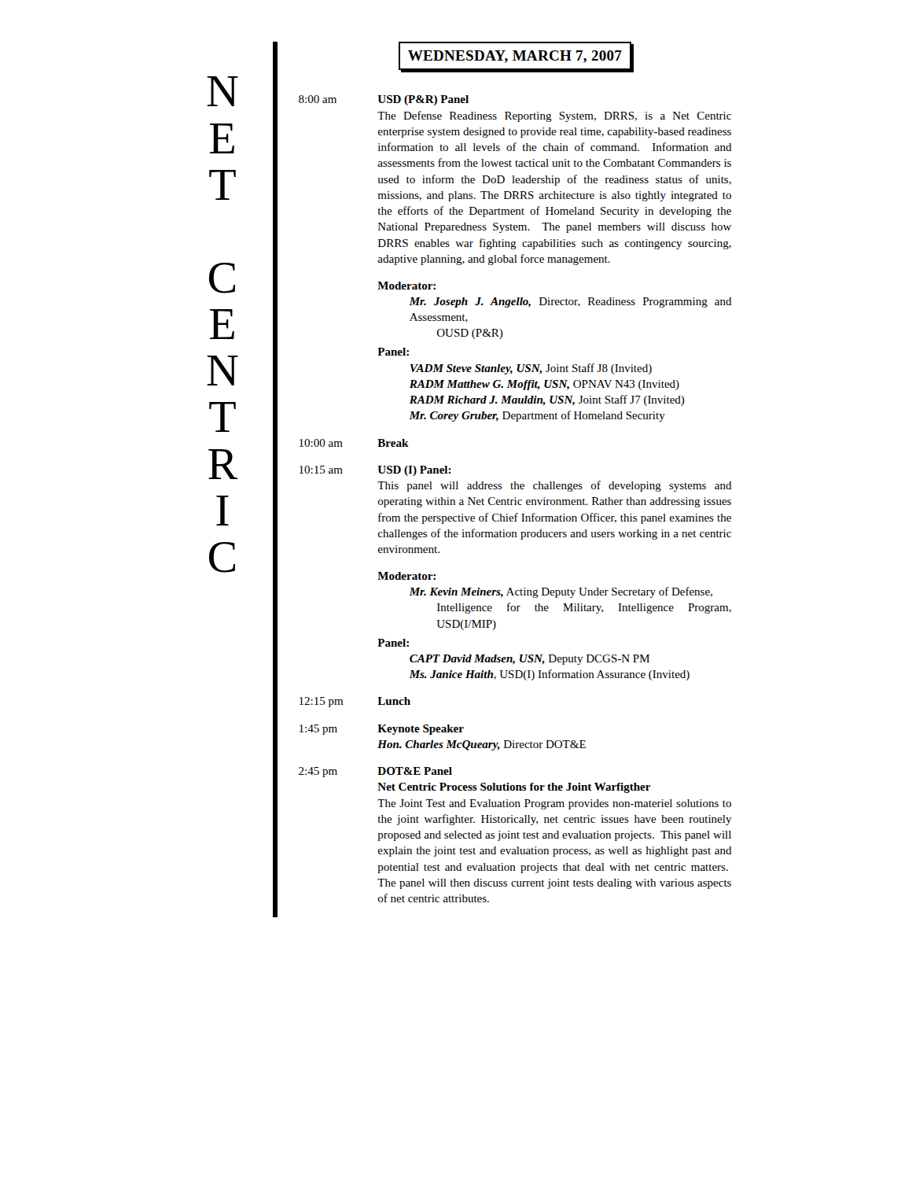N E T C E N T R I C
WEDNESDAY, MARCH 7, 2007
| 8:00 am | USD (P&R) Panel The Defense Readiness Reporting System, DRRS, is a Net Centric enterprise system designed to provide real time, capability-based readiness information to all levels of the chain of command. Information and assessments from the lowest tactical unit to the Combatant Commanders is used to inform the DoD leadership of the readiness status of units, missions, and plans. The DRRS architecture is also tightly integrated to the efforts of the Department of Homeland Security in developing the National Preparedness System. The panel members will discuss how DRRS enables war fighting capabilities such as contingency sourcing, adaptive planning, and global force management. Moderator: Mr. Joseph J. Angello, Director, Readiness Programming and Assessment, OUSD (P&R) Panel: VADM Steve Stanley, USN, Joint Staff J8 (Invited) RADM Matthew G. Moffit, USN, OPNAV N43 (Invited) RADM Richard J. Mauldin, USN, Joint Staff J7 (Invited) Mr. Corey Gruber, Department of Homeland Security |
| 10:00 am | Break |
| 10:15 am | USD (I) Panel: This panel will address the challenges of developing systems and operating within a Net Centric environment. Rather than addressing issues from the perspective of Chief Information Officer, this panel examines the challenges of the information producers and users working in a net centric environment. Moderator: Mr. Kevin Meiners, Acting Deputy Under Secretary of Defense, Intelligence for the Military, Intelligence Program, USD(I/MIP) Panel: CAPT David Madsen, USN, Deputy DCGS-N PM Ms. Janice Haith , USD(I) Information Assurance (Invited) |
| 12:15 pm | Lunch |
| 1:45 pm | Keynote Speaker Hon. Charles McQueary, Director DOT&E |
| 2:45 pm | DOT&E Panel Net Centric Process Solutions for the Joint Warfigther The Joint Test and Evaluation Program provides non-materiel solutions to the joint warfighter. Historically, net centric issues have been routinely proposed and selected as joint test and evaluation projects. This panel will explain the joint test and evaluation process, as well as highlight past and potential test and evaluation projects that deal with net centric matters. The panel will then discuss current joint tests dealing with various aspects of net centric attributes. |